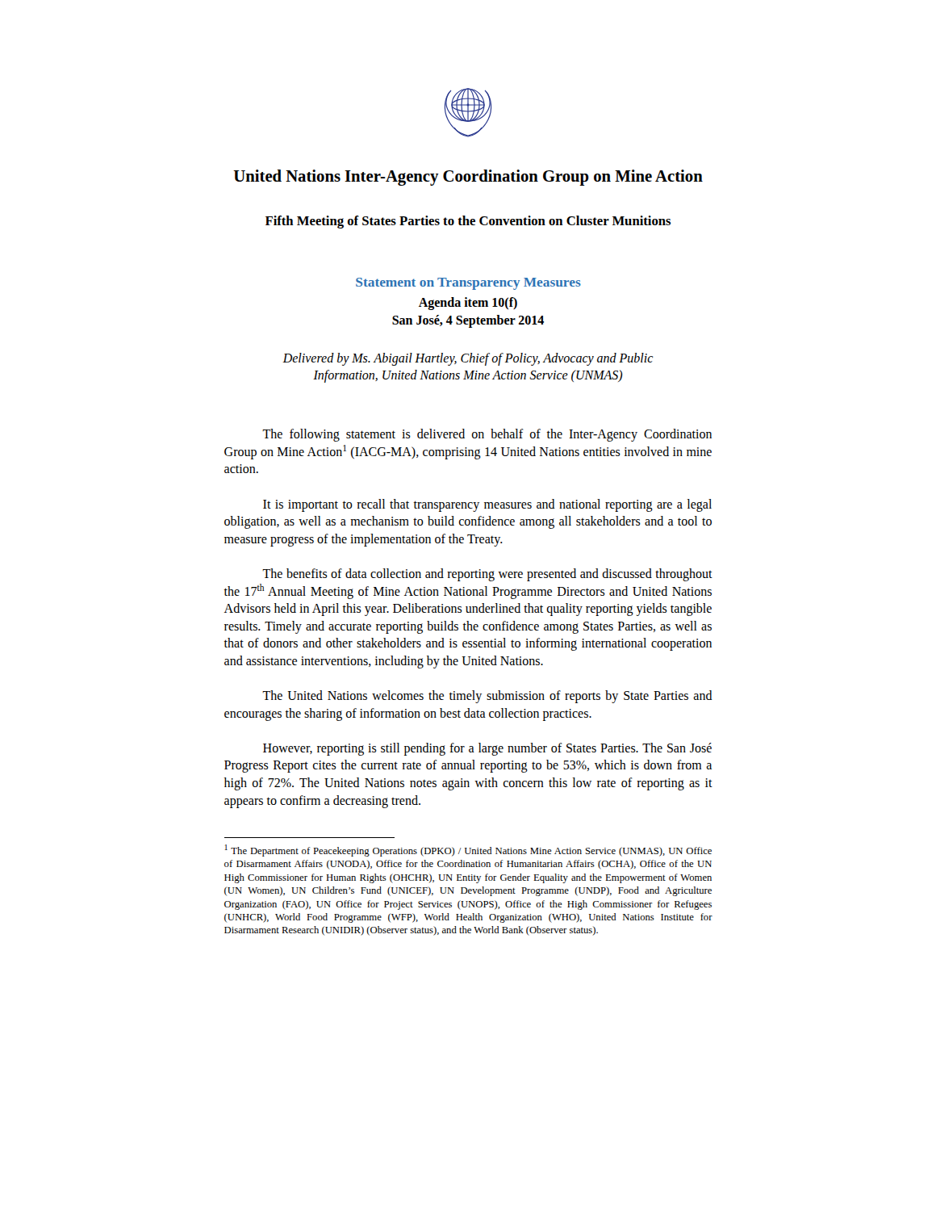United Nations Inter-Agency Coordination Group on Mine Action
Fifth Meeting of States Parties to the Convention on Cluster Munitions
Statement on Transparency Measures
Agenda item 10(f)
San José, 4 September 2014
Delivered by Ms. Abigail Hartley, Chief of Policy, Advocacy and Public Information, United Nations Mine Action Service (UNMAS)
The following statement is delivered on behalf of the Inter-Agency Coordination Group on Mine Action1 (IACG-MA), comprising 14 United Nations entities involved in mine action.
It is important to recall that transparency measures and national reporting are a legal obligation, as well as a mechanism to build confidence among all stakeholders and a tool to measure progress of the implementation of the Treaty.
The benefits of data collection and reporting were presented and discussed throughout the 17th Annual Meeting of Mine Action National Programme Directors and United Nations Advisors held in April this year. Deliberations underlined that quality reporting yields tangible results. Timely and accurate reporting builds the confidence among States Parties, as well as that of donors and other stakeholders and is essential to informing international cooperation and assistance interventions, including by the United Nations.
The United Nations welcomes the timely submission of reports by State Parties and encourages the sharing of information on best data collection practices.
However, reporting is still pending for a large number of States Parties. The San José Progress Report cites the current rate of annual reporting to be 53%, which is down from a high of 72%. The United Nations notes again with concern this low rate of reporting as it appears to confirm a decreasing trend.
1 The Department of Peacekeeping Operations (DPKO) / United Nations Mine Action Service (UNMAS), UN Office of Disarmament Affairs (UNODA), Office for the Coordination of Humanitarian Affairs (OCHA), Office of the UN High Commissioner for Human Rights (OHCHR), UN Entity for Gender Equality and the Empowerment of Women (UN Women), UN Children’s Fund (UNICEF), UN Development Programme (UNDP), Food and Agriculture Organization (FAO), UN Office for Project Services (UNOPS), Office of the High Commissioner for Refugees (UNHCR), World Food Programme (WFP), World Health Organization (WHO), United Nations Institute for Disarmament Research (UNIDIR) (Observer status), and the World Bank (Observer status).